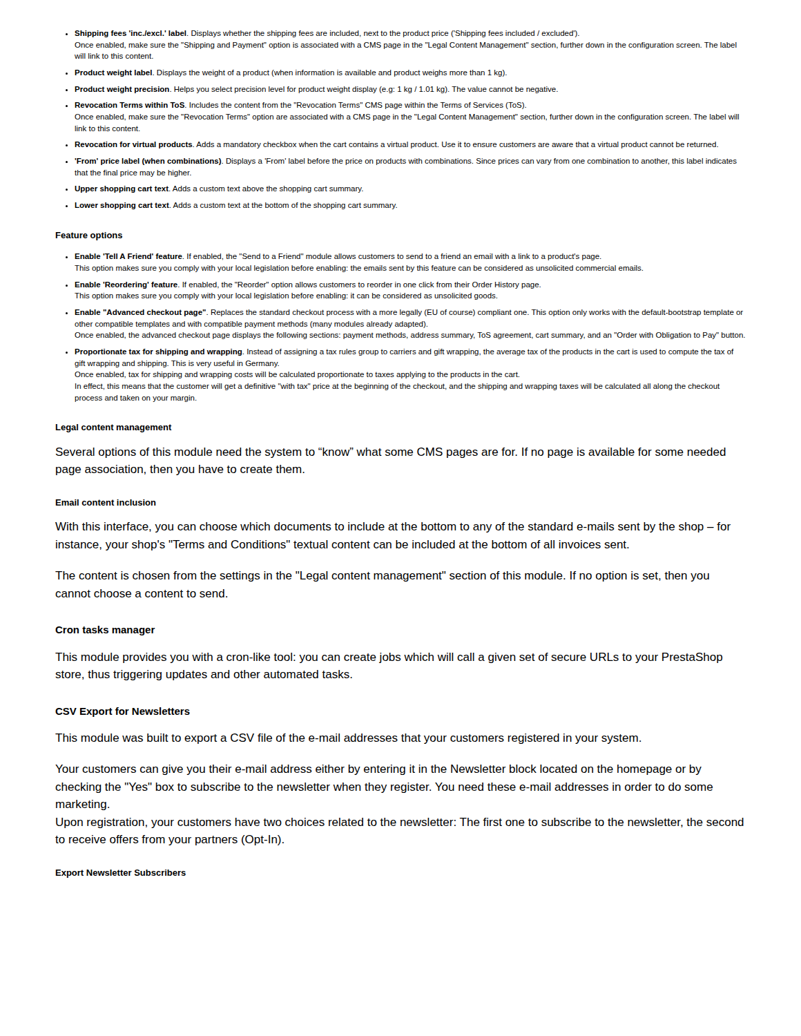Shipping fees 'inc./excl.' label. Displays whether the shipping fees are included, next to the product price ('Shipping fees included / excluded'). Once enabled, make sure the "Shipping and Payment" option is associated with a CMS page in the "Legal Content Management" section, further down in the configuration screen. The label will link to this content.
Product weight label. Displays the weight of a product (when information is available and product weighs more than 1 kg).
Product weight precision. Helps you select precision level for product weight display (e.g: 1 kg / 1.01 kg). The value cannot be negative.
Revocation Terms within ToS. Includes the content from the "Revocation Terms" CMS page within the Terms of Services (ToS). Once enabled, make sure the "Revocation Terms" option are associated with a CMS page in the "Legal Content Management" section, further down in the configuration screen. The label will link to this content.
Revocation for virtual products. Adds a mandatory checkbox when the cart contains a virtual product. Use it to ensure customers are aware that a virtual product cannot be returned.
'From' price label (when combinations). Displays a 'From' label before the price on products with combinations. Since prices can vary from one combination to another, this label indicates that the final price may be higher.
Upper shopping cart text. Adds a custom text above the shopping cart summary.
Lower shopping cart text. Adds a custom text at the bottom of the shopping cart summary.
Feature options
Enable 'Tell A Friend' feature. If enabled, the "Send to a Friend" module allows customers to send to a friend an email with a link to a product's page. This option makes sure you comply with your local legislation before enabling: the emails sent by this feature can be considered as unsolicited commercial emails.
Enable 'Reordering' feature. If enabled, the "Reorder" option allows customers to reorder in one click from their Order History page. This option makes sure you comply with your local legislation before enabling: it can be considered as unsolicited goods.
Enable "Advanced checkout page". Replaces the standard checkout process with a more legally (EU of course) compliant one. This option only works with the default-bootstrap template or other compatible templates and with compatible payment methods (many modules already adapted). Once enabled, the advanced checkout page displays the following sections: payment methods, address summary, ToS agreement, cart summary, and an "Order with Obligation to Pay" button.
Proportionate tax for shipping and wrapping. Instead of assigning a tax rules group to carriers and gift wrapping, the average tax of the products in the cart is used to compute the tax of gift wrapping and shipping. This is very useful in Germany. Once enabled, tax for shipping and wrapping costs will be calculated proportionate to taxes applying to the products in the cart. In effect, this means that the customer will get a definitive "with tax" price at the beginning of the checkout, and the shipping and wrapping taxes will be calculated all along the checkout process and taken on your margin.
Legal content management
Several options of this module need the system to “know” what some CMS pages are for. If no page is available for some needed page association, then you have to create them.
Email content inclusion
With this interface, you can choose which documents to include at the bottom to any of the standard e-mails sent by the shop – for instance, your shop's "Terms and Conditions" textual content can be included at the bottom of all invoices sent.
The content is chosen from the settings in the "Legal content management" section of this module. If no option is set, then you cannot choose a content to send.
Cron tasks manager
This module provides you with a cron-like tool: you can create jobs which will call a given set of secure URLs to your PrestaShop store, thus triggering updates and other automated tasks.
CSV Export for Newsletters
This module was built to export a CSV file of the e-mail addresses that your customers registered in your system.
Your customers can give you their e-mail address either by entering it in the Newsletter block located on the homepage or by checking the "Yes" box to subscribe to the newsletter when they register. You need these e-mail addresses in order to do some marketing.
Upon registration, your customers have two choices related to the newsletter: The first one to subscribe to the newsletter, the second to receive offers from your partners (Opt-In).
Export Newsletter Subscribers